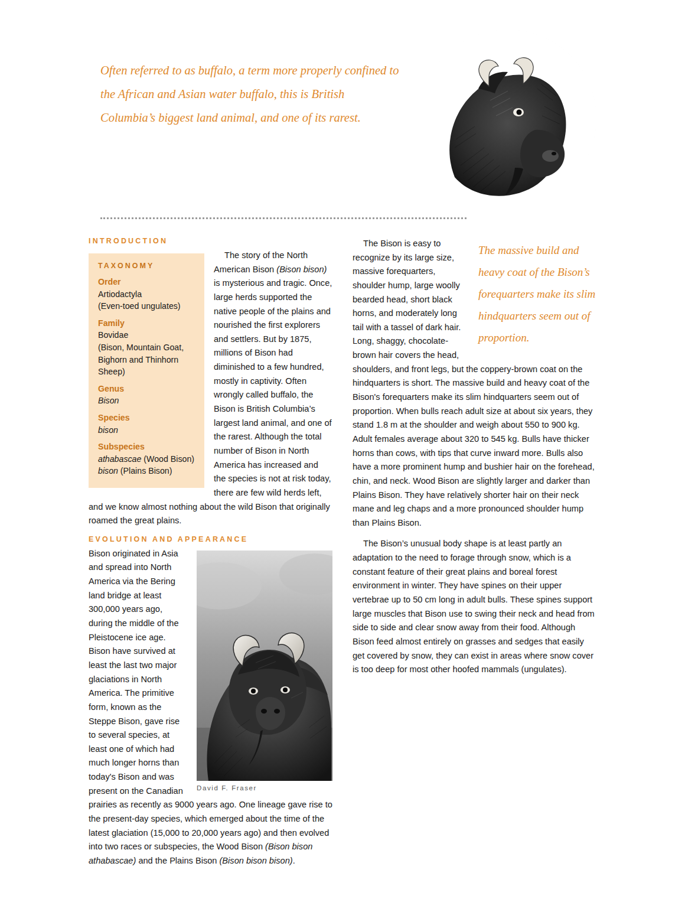Often referred to as buffalo, a term more properly confined to the African and Asian water buffalo, this is British Columbia’s biggest land animal, and one of its rarest.
Introduction
Taxonomy
Order
Artiodactyla
(Even-toed ungulates)
Family
Bovidae
(Bison, Mountain Goat, Bighorn and Thinhorn Sheep)
Genus
Bison
Species
bison
Subspecies
athabascae (Wood Bison)
bison (Plains Bison)
The story of the North American Bison (Bison bison) is mysterious and tragic. Once, large herds supported the native people of the plains and nourished the first explorers and settlers. But by 1875, millions of Bison had diminished to a few hundred, mostly in captivity. Often wrongly called buffalo, the Bison is British Columbia’s largest land animal, and one of the rarest. Although the total number of Bison in North America has increased and the species is not at risk today, there are few wild herds left, and we know almost nothing about the wild Bison that originally roamed the great plains.
Evolution and Appearance
David F. Fraser
Bison originated in Asia and spread into North America via the Bering land bridge at least 300,000 years ago, during the middle of the Pleistocene ice age. Bison have survived at least the last two major glaciations in North America. The primitive form, known as the Steppe Bison, gave rise to several species, at least one of which had much longer horns than today's Bison and was present on the Canadian prairies as recently as 9000 years ago. One lineage gave rise to the present-day species, which emerged about the time of the latest glaciation (15,000 to 20,000 years ago) and then evolved into two races or subspecies, the Wood Bison (Bison bison athabascae) and the Plains Bison (Bison bison bison).
The massive build and heavy coat of the Bison’s forequarters make its slim hindquarters seem out of proportion.
The Bison is easy to recognize by its large size, massive forequarters, shoulder hump, large woolly bearded head, short black horns, and moderately long tail with a tassel of dark hair. Long, shaggy, chocolate-brown hair covers the head, shoulders, and front legs, but the coppery-brown coat on the hindquarters is short. The massive build and heavy coat of the Bison's forequarters make its slim hindquarters seem out of proportion. When bulls reach adult size at about six years, they stand 1.8 m at the shoulder and weigh about 550 to 900 kg. Adult females average about 320 to 545 kg. Bulls have thicker horns than cows, with tips that curve inward more. Bulls also have a more prominent hump and bushier hair on the forehead, chin, and neck. Wood Bison are slightly larger and darker than Plains Bison. They have relatively shorter hair on their neck mane and leg chaps and a more pronounced shoulder hump than Plains Bison.
The Bison’s unusual body shape is at least partly an adaptation to the need to forage through snow, which is a constant feature of their great plains and boreal forest environment in winter. They have spines on their upper vertebrae up to 50 cm long in adult bulls. These spines support large muscles that Bison use to swing their neck and head from side to side and clear snow away from their food. Although Bison feed almost entirely on grasses and sedges that easily get covered by snow, they can exist in areas where snow cover is too deep for most other hoofed mammals (ungulates).